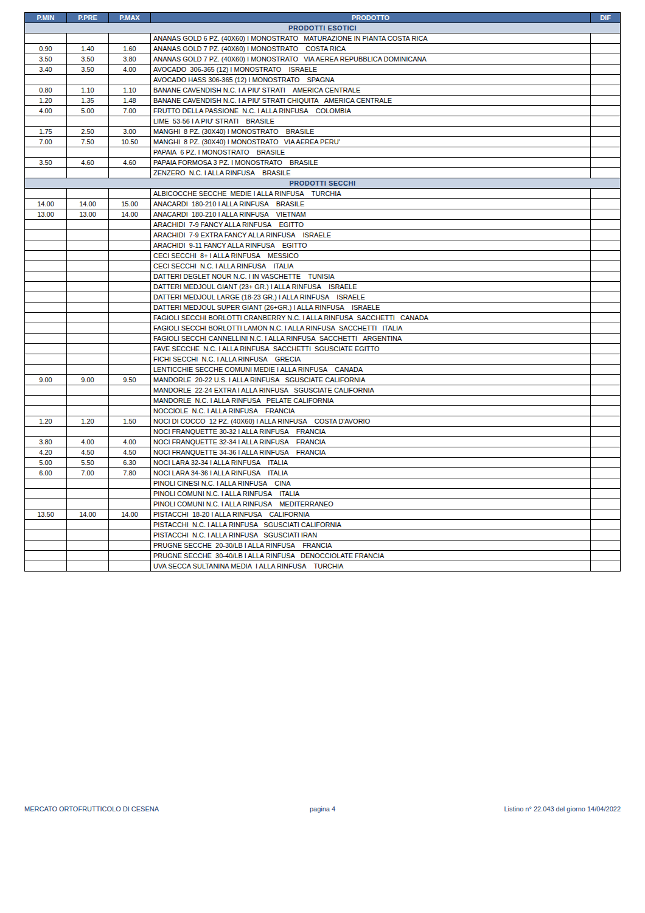| P.MIN | P.PRE | P.MAX | PRODOTTO | DIF |
| --- | --- | --- | --- | --- |
| PRODOTTI ESOTICI |
| | | | ANANAS GOLD 6 PZ. (40X60) I MONOSTRATO MATURAZIONE IN PIANTA COSTA RICA | |
| 0.90 | 1.40 | 1.60 | ANANAS GOLD 7 PZ. (40X60) I MONOSTRATO COSTA RICA | |
| 3.50 | 3.50 | 3.80 | ANANAS GOLD 7 PZ. (40X60) I MONOSTRATO VIA AEREA REPUBBLICA DOMINICANA | |
| 3.40 | 3.50 | 4.00 | AVOCADO 306-365 (12) I MONOSTRATO ISRAELE | |
| | | | AVOCADO HASS 306-365 (12) I MONOSTRATO SPAGNA | |
| 0.80 | 1.10 | 1.10 | BANANE CAVENDISH N.C. I A PIU' STRATI AMERICA CENTRALE | |
| 1.20 | 1.35 | 1.48 | BANANE CAVENDISH N.C. I A PIU' STRATI CHIQUITA AMERICA CENTRALE | |
| 4.00 | 5.00 | 7.00 | FRUTTO DELLA PASSIONE N.C. I ALLA RINFUSA COLOMBIA | |
| | | | LIME 53-56 I A PIU' STRATI BRASILE | |
| 1.75 | 2.50 | 3.00 | MANGHI 8 PZ. (30X40) I MONOSTRATO BRASILE | |
| 7.00 | 7.50 | 10.50 | MANGHI 8 PZ. (30X40) I MONOSTRATO VIA AEREA PERU' | |
| | | | PAPAIA 6 PZ. I MONOSTRATO BRASILE | |
| 3.50 | 4.60 | 4.60 | PAPAIA FORMOSA 3 PZ. I MONOSTRATO BRASILE | |
| | | | ZENZERO N.C. I ALLA RINFUSA BRASILE | |
| PRODOTTI SECCHI |
| | | | ALBICOCCHE SECCHE MEDIE I ALLA RINFUSA TURCHIA | |
| 14.00 | 14.00 | 15.00 | ANACARDI 180-210 I ALLA RINFUSA BRASILE | |
| 13.00 | 13.00 | 14.00 | ANACARDI 180-210 I ALLA RINFUSA VIETNAM | |
| | | | ARACHIDI 7-9 FANCY ALLA RINFUSA EGITTO | |
| | | | ARACHIDI 7-9 EXTRA FANCY ALLA RINFUSA ISRAELE | |
| | | | ARACHIDI 9-11 FANCY ALLA RINFUSA EGITTO | |
| | | | CECI SECCHI 8+ I ALLA RINFUSA MESSICO | |
| | | | CECI SECCHI N.C. I ALLA RINFUSA ITALIA | |
| | | | DATTERI DEGLET NOUR N.C. I IN VASCHETTE TUNISIA | |
| | | | DATTERI MEDJOUL GIANT (23+ GR.) I ALLA RINFUSA ISRAELE | |
| | | | DATTERI MEDJOUL LARGE (18-23 GR.) I ALLA RINFUSA ISRAELE | |
| | | | DATTERI MEDJOUL SUPER GIANT (26+GR.) I ALLA RINFUSA ISRAELE | |
| | | | FAGIOLI SECCHI BORLOTTI CRANBERRY N.C. I ALLA RINFUSA SACCHETTI CANADA | |
| | | | FAGIOLI SECCHI BORLOTTI LAMON N.C. I ALLA RINFUSA SACCHETTI ITALIA | |
| | | | FAGIOLI SECCHI CANNELLINI N.C. I ALLA RINFUSA SACCHETTI ARGENTINA | |
| | | | FAVE SECCHE N.C. I ALLA RINFUSA SACCHETTI SGUSCIATE EGITTO | |
| | | | FICHI SECCHI N.C. I ALLA RINFUSA GRECIA | |
| | | | LENTICCHIE SECCHE COMUNI MEDIE I ALLA RINFUSA CANADA | |
| 9.00 | 9.00 | 9.50 | MANDORLE 20-22 U.S. I ALLA RINFUSA SGUSCIATE CALIFORNIA | |
| | | | MANDORLE 22-24 EXTRA I ALLA RINFUSA SGUSCIATE CALIFORNIA | |
| | | | MANDORLE N.C. I ALLA RINFUSA PELATE CALIFORNIA | |
| | | | NOCCIOLE N.C. I ALLA RINFUSA FRANCIA | |
| 1.20 | 1.20 | 1.50 | NOCI DI COCCO 12 PZ. (40X60) I ALLA RINFUSA COSTA D'AVORIO | |
| | | | NOCI FRANQUETTE 30-32 I ALLA RINFUSA FRANCIA | |
| 3.80 | 4.00 | 4.00 | NOCI FRANQUETTE 32-34 I ALLA RINFUSA FRANCIA | |
| 4.20 | 4.50 | 4.50 | NOCI FRANQUETTE 34-36 I ALLA RINFUSA FRANCIA | |
| 5.00 | 5.50 | 6.30 | NOCI LARA 32-34 I ALLA RINFUSA ITALIA | |
| 6.00 | 7.00 | 7.80 | NOCI LARA 34-36 I ALLA RINFUSA ITALIA | |
| | | | PINOLI CINESI N.C. I ALLA RINFUSA CINA | |
| | | | PINOLI COMUNI N.C. I ALLA RINFUSA ITALIA | |
| | | | PINOLI COMUNI N.C. I ALLA RINFUSA MEDITERRANEO | |
| 13.50 | 14.00 | 14.00 | PISTACCHI 18-20 I ALLA RINFUSA CALIFORNIA | |
| | | | PISTACCHI N.C. I ALLA RINFUSA SGUSCIATI CALIFORNIA | |
| | | | PISTACCHI N.C. I ALLA RINFUSA SGUSCIATI IRAN | |
| | | | PRUGNE SECCHE 20-30/LB I ALLA RINFUSA FRANCIA | |
| | | | PRUGNE SECCHE 30-40/LB I ALLA RINFUSA DENOCCIOLATE FRANCIA | |
| | | | UVA SECCA SULTANINA MEDIA I ALLA RINFUSA TURCHIA | |
MERCATO ORTOFRUTTICOLO DI CESENA
pagina 4
Listino n° 22.043 del giorno 14/04/2022